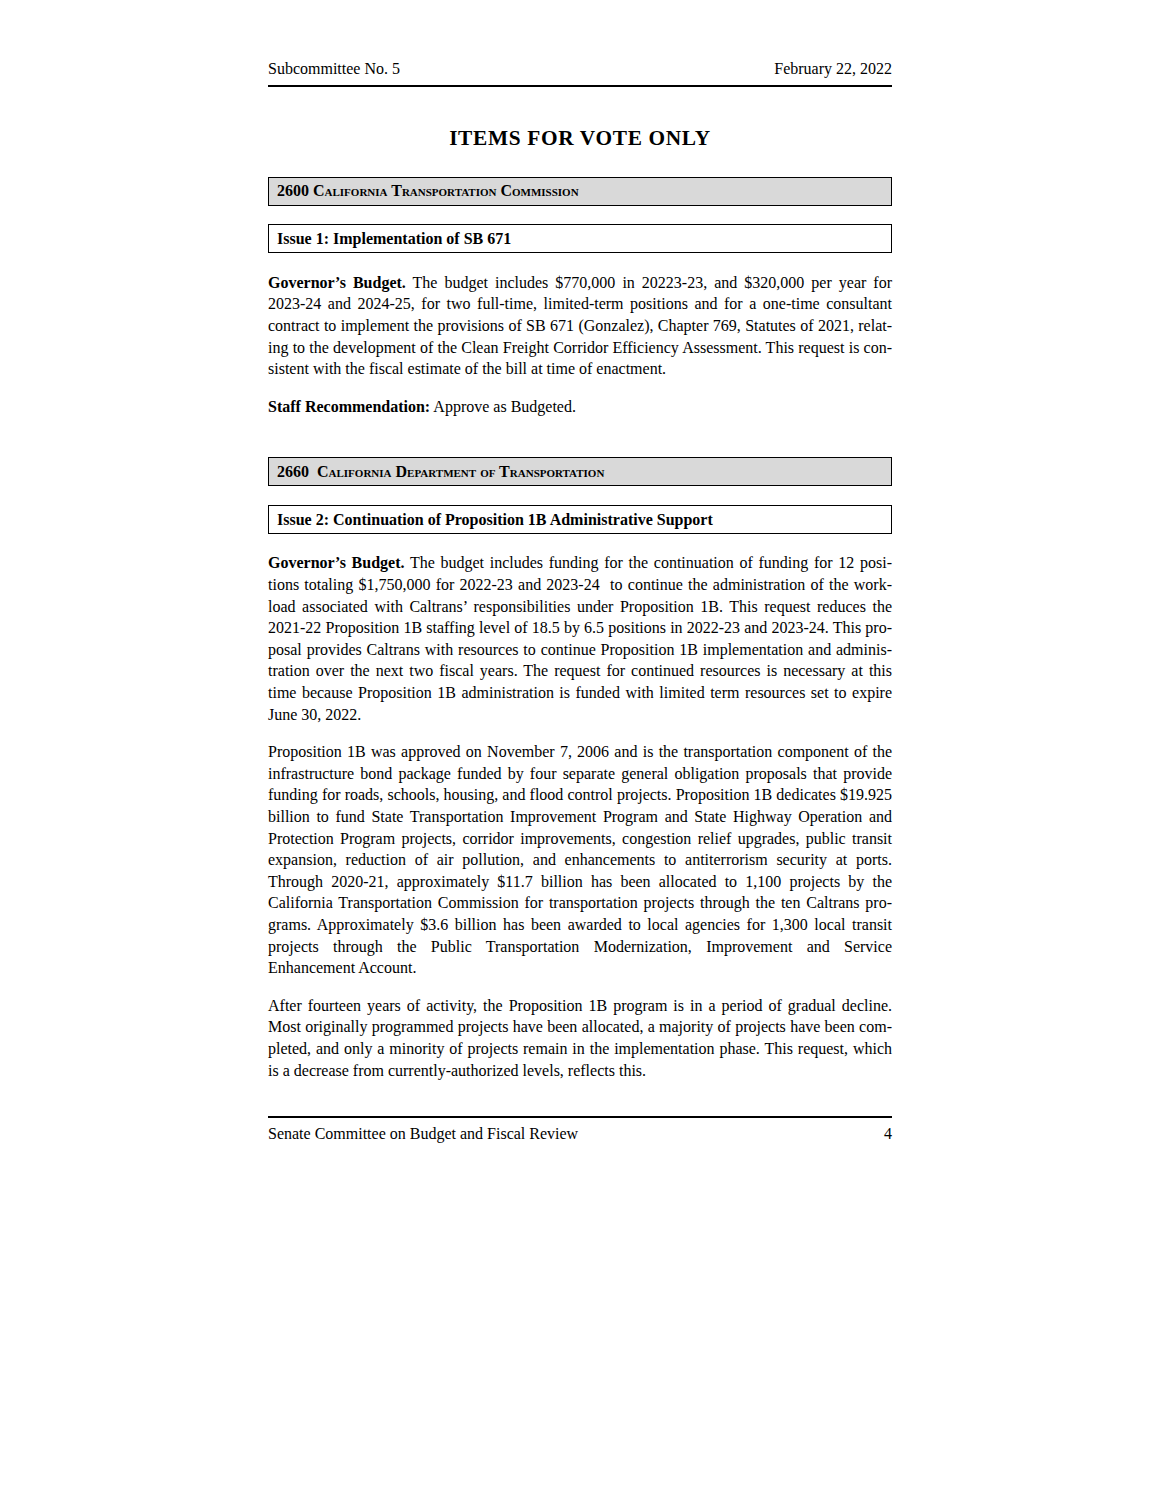Subcommittee No. 5
February 22, 2022
ITEMS FOR VOTE ONLY
2600 California Transportation Commission
Issue 1: Implementation of SB 671
Governor’s Budget. The budget includes $770,000 in 20223-23, and $320,000 per year for 2023-24 and 2024-25, for two full-time, limited-term positions and for a one-time consultant contract to implement the provisions of SB 671 (Gonzalez), Chapter 769, Statutes of 2021, relating to the development of the Clean Freight Corridor Efficiency Assessment. This request is consistent with the fiscal estimate of the bill at time of enactment.
Staff Recommendation: Approve as Budgeted.
2660 California Department of Transportation
Issue 2: Continuation of Proposition 1B Administrative Support
Governor’s Budget. The budget includes funding for the continuation of funding for 12 positions totaling $1,750,000 for 2022-23 and 2023-24 to continue the administration of the workload associated with Caltrans’ responsibilities under Proposition 1B. This request reduces the 2021-22 Proposition 1B staffing level of 18.5 by 6.5 positions in 2022-23 and 2023-24. This proposal provides Caltrans with resources to continue Proposition 1B implementation and administration over the next two fiscal years. The request for continued resources is necessary at this time because Proposition 1B administration is funded with limited term resources set to expire June 30, 2022.
Proposition 1B was approved on November 7, 2006 and is the transportation component of the infrastructure bond package funded by four separate general obligation proposals that provide funding for roads, schools, housing, and flood control projects. Proposition 1B dedicates $19.925 billion to fund State Transportation Improvement Program and State Highway Operation and Protection Program projects, corridor improvements, congestion relief upgrades, public transit expansion, reduction of air pollution, and enhancements to antiterrorism security at ports. Through 2020-21, approximately $11.7 billion has been allocated to 1,100 projects by the California Transportation Commission for transportation projects through the ten Caltrans programs. Approximately $3.6 billion has been awarded to local agencies for 1,300 local transit projects through the Public Transportation Modernization, Improvement and Service Enhancement Account.
After fourteen years of activity, the Proposition 1B program is in a period of gradual decline. Most originally programmed projects have been allocated, a majority of projects have been completed, and only a minority of projects remain in the implementation phase. This request, which is a decrease from currently-authorized levels, reflects this.
Senate Committee on Budget and Fiscal Review
4